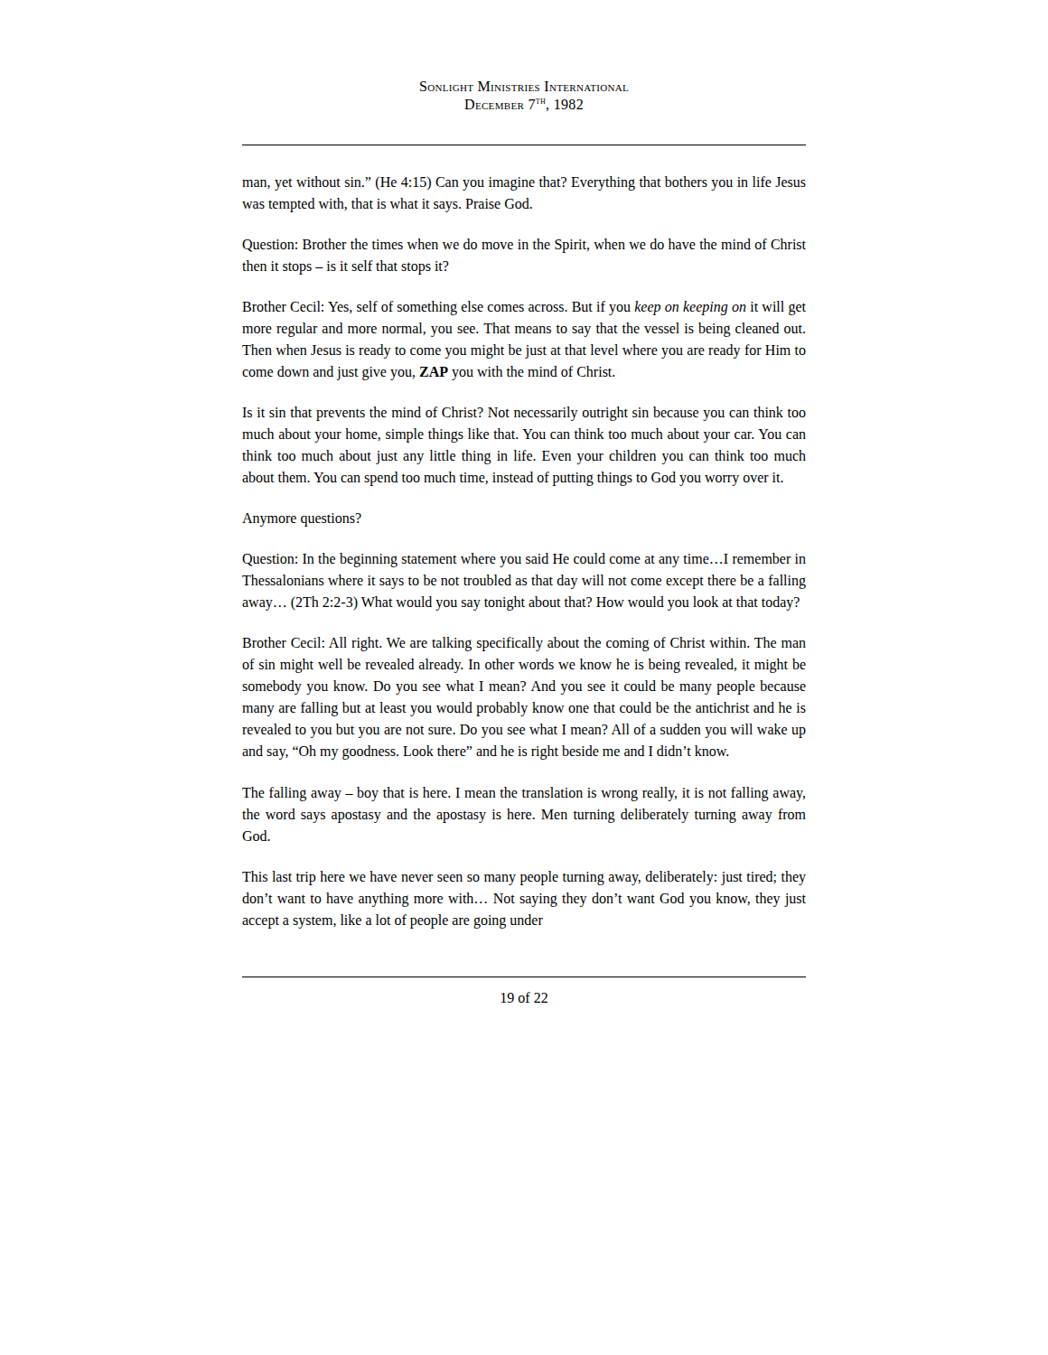Sonlight Ministries International December 7th, 1982
man, yet without sin.” (He 4:15) Can you imagine that? Everything that bothers you in life Jesus was tempted with, that is what it says. Praise God.
Question: Brother the times when we do move in the Spirit, when we do have the mind of Christ then it stops – is it self that stops it?
Brother Cecil: Yes, self of something else comes across. But if you keep on keeping on it will get more regular and more normal, you see. That means to say that the vessel is being cleaned out. Then when Jesus is ready to come you might be just at that level where you are ready for Him to come down and just give you, ZAP you with the mind of Christ.
Is it sin that prevents the mind of Christ? Not necessarily outright sin because you can think too much about your home, simple things like that. You can think too much about your car. You can think too much about just any little thing in life. Even your children you can think too much about them. You can spend too much time, instead of putting things to God you worry over it.
Anymore questions?
Question: In the beginning statement where you said He could come at any time…I remember in Thessalonians where it says to be not troubled as that day will not come except there be a falling away… (2Th 2:2-3) What would you say tonight about that? How would you look at that today?
Brother Cecil: All right. We are talking specifically about the coming of Christ within. The man of sin might well be revealed already. In other words we know he is being revealed, it might be somebody you know. Do you see what I mean? And you see it could be many people because many are falling but at least you would probably know one that could be the antichrist and he is revealed to you but you are not sure. Do you see what I mean? All of a sudden you will wake up and say, “Oh my goodness. Look there” and he is right beside me and I didn’t know.
The falling away – boy that is here. I mean the translation is wrong really, it is not falling away, the word says apostasy and the apostasy is here. Men turning deliberately turning away from God.
This last trip here we have never seen so many people turning away, deliberately: just tired; they don’t want to have anything more with… Not saying they don’t want God you know, they just accept a system, like a lot of people are going under
19 of 22